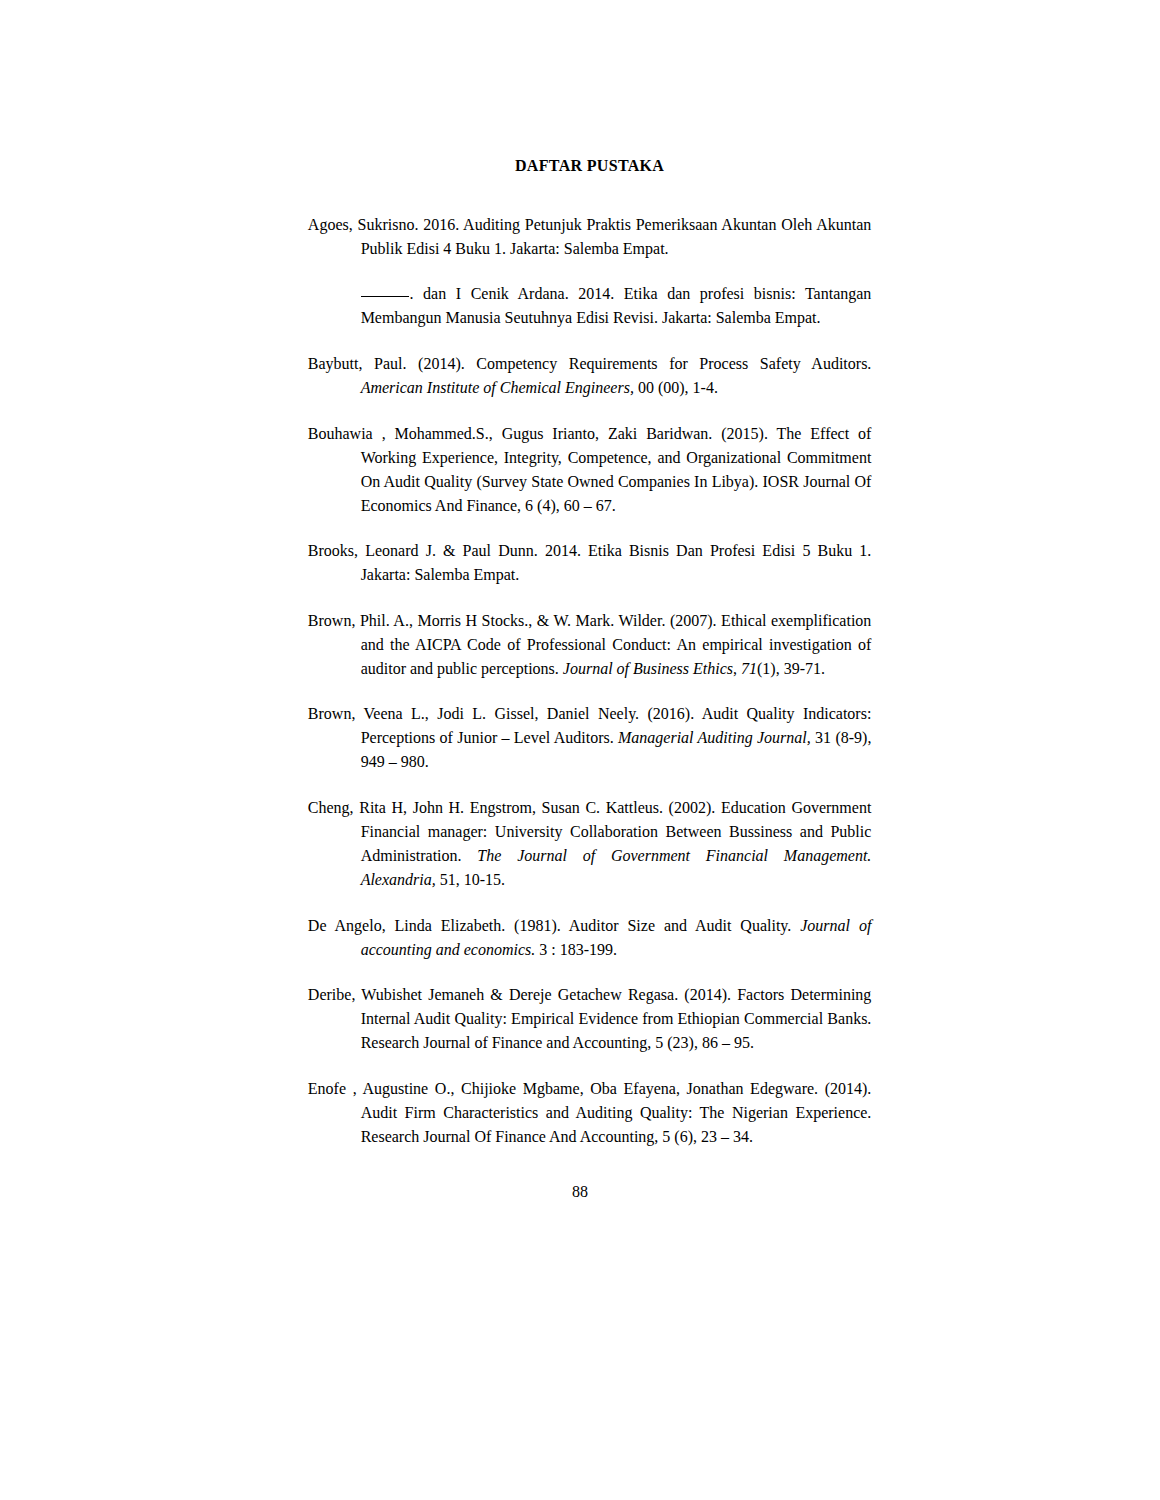DAFTAR PUSTAKA
Agoes, Sukrisno. 2016. Auditing Petunjuk Praktis Pemeriksaan Akuntan Oleh Akuntan Publik Edisi 4 Buku 1. Jakarta: Salemba Empat.
. dan I Cenik Ardana. 2014. Etika dan profesi bisnis: Tantangan Membangun Manusia Seutuhnya Edisi Revisi. Jakarta: Salemba Empat.
Baybutt, Paul. (2014). Competency Requirements for Process Safety Auditors. American Institute of Chemical Engineers, 00 (00), 1-4.
Bouhawia , Mohammed.S., Gugus Irianto, Zaki Baridwan. (2015). The Effect of Working Experience, Integrity, Competence, and Organizational Commitment On Audit Quality (Survey State Owned Companies In Libya). IOSR Journal Of Economics And Finance, 6 (4), 60 – 67.
Brooks, Leonard J. & Paul Dunn. 2014. Etika Bisnis Dan Profesi Edisi 5 Buku 1. Jakarta: Salemba Empat.
Brown, Phil. A., Morris H Stocks., & W. Mark. Wilder. (2007). Ethical exemplification and the AICPA Code of Professional Conduct: An empirical investigation of auditor and public perceptions. Journal of Business Ethics, 71(1), 39-71.
Brown, Veena L., Jodi L. Gissel, Daniel Neely. (2016). Audit Quality Indicators: Perceptions of Junior – Level Auditors. Managerial Auditing Journal, 31 (8-9), 949 – 980.
Cheng, Rita H, John H. Engstrom, Susan C. Kattleus. (2002). Education Government Financial manager: University Collaboration Between Bussiness and Public Administration. The Journal of Government Financial Management. Alexandria, 51, 10-15.
De Angelo, Linda Elizabeth. (1981). Auditor Size and Audit Quality. Journal of accounting and economics. 3 : 183-199.
Deribe, Wubishet Jemaneh & Dereje Getachew Regasa. (2014). Factors Determining Internal Audit Quality: Empirical Evidence from Ethiopian Commercial Banks. Research Journal of Finance and Accounting, 5 (23), 86 – 95.
Enofe , Augustine O., Chijioke Mgbame, Oba Efayena, Jonathan Edegware. (2014). Audit Firm Characteristics and Auditing Quality: The Nigerian Experience. Research Journal Of Finance And Accounting, 5 (6), 23 – 34.
88